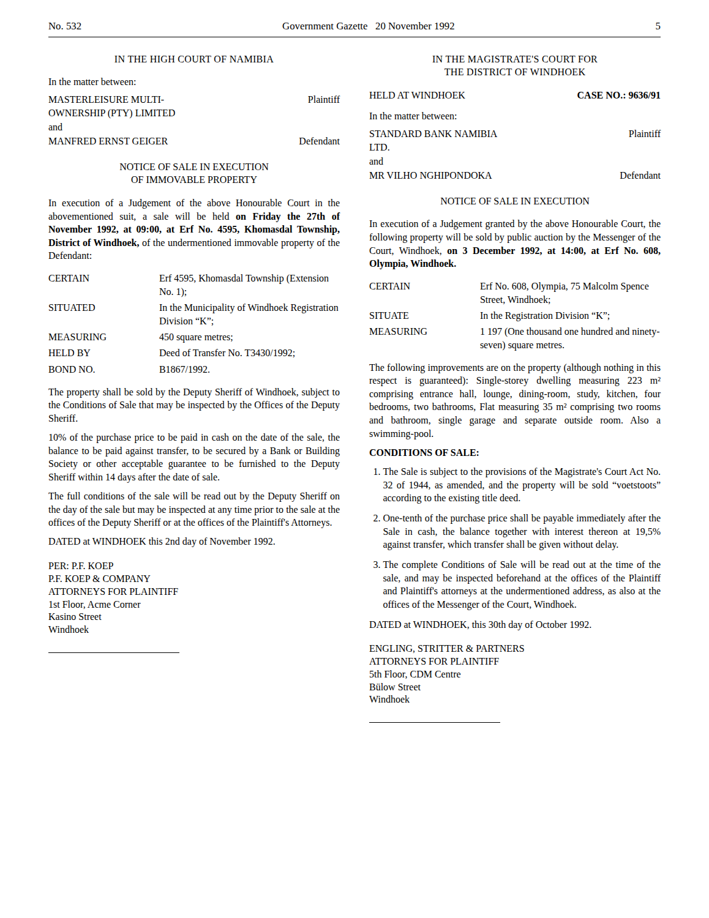No. 532
Government Gazette 20 November 1992
5
IN THE HIGH COURT OF NAMIBIA
In the matter between:
| MASTERLEISURE MULTI- OWNERSHIP (PTY) LIMITED | Plaintiff |
| and | |
| MANFRED ERNST GEIGER | Defendant |
NOTICE OF SALE IN EXECUTION
OF IMMOVABLE PROPERTY
In execution of a Judgement of the above Honourable Court in the abovementioned suit, a sale will be held on Friday the 27th of November 1992, at 09:00, at Erf No. 4595, Khomasdal Township, District of Windhoek, of the undermentioned immovable property of the Defendant:
| CERTAIN | Erf 4595, Khomasdal Township (Extension No. 1); |
| SITUATED | In the Municipality of Windhoek Registration Division “K”; |
| MEASURING | 450 square metres; |
| HELD BY | Deed of Transfer No. T3430/1992; |
| BOND NO. | B1867/1992. |
The property shall be sold by the Deputy Sheriff of Windhoek, subject to the Conditions of Sale that may be inspected by the Offices of the Deputy Sheriff.
10% of the purchase price to be paid in cash on the date of the sale, the balance to be paid against transfer, to be secured by a Bank or Building Society or other acceptable guarantee to be furnished to the Deputy Sheriff within 14 days after the date of sale.
The full conditions of the sale will be read out by the Deputy Sheriff on the day of the sale but may be inspected at any time prior to the sale at the offices of the Deputy Sheriff or at the offices of the Plaintiff's Attorneys.
DATED at WINDHOEK this 2nd day of November 1992.
PER: P.F. KOEP
P.F. KOEP & COMPANY
ATTORNEYS FOR PLAINTIFF
1st Floor, Acme Corner
Kasino Street
Windhoek
IN THE MAGISTRATE'S COURT FOR
THE DISTRICT OF WINDHOEK
HELD AT WINDHOEK CASE NO.: 9636/91
In the matter between:
| STANDARD BANK NAMIBIA LTD. | Plaintiff |
| and | |
| MR VILHO NGHIPONDOKA | Defendant |
NOTICE OF SALE IN EXECUTION
In execution of a Judgement granted by the above Honourable Court, the following property will be sold by public auction by the Messenger of the Court, Windhoek, on 3 December 1992, at 14:00, at Erf No. 608, Olympia, Windhoek.
| CERTAIN | Erf No. 608, Olympia, 75 Malcolm Spence Street, Windhoek; |
| SITUATE | In the Registration Division “K”; |
| MEASURING | 1 197 (One thousand one hundred and ninety-seven) square metres. |
The following improvements are on the property (although nothing in this respect is guaranteed): Single-storey dwelling measuring 223 m² comprising entrance hall, lounge, dining-room, study, kitchen, four bedrooms, two bathrooms, Flat measuring 35 m² comprising two rooms and bathroom, single garage and separate outside room. Also a swimming-pool.
CONDITIONS OF SALE:
The Sale is subject to the provisions of the Magistrate's Court Act No. 32 of 1944, as amended, and the property will be sold “voetstoots” according to the existing title deed.
One-tenth of the purchase price shall be payable immediately after the Sale in cash, the balance together with interest thereon at 19,5% against transfer, which transfer shall be given without delay.
The complete Conditions of Sale will be read out at the time of the sale, and may be inspected beforehand at the offices of the Plaintiff and Plaintiff's attorneys at the undermentioned address, as also at the offices of the Messenger of the Court, Windhoek.
DATED at WINDHOEK, this 30th day of October 1992.
ENGLING, STRITTER & PARTNERS
ATTORNEYS FOR PLAINTIFF
5th Floor, CDM Centre
Bülow Street
Windhoek